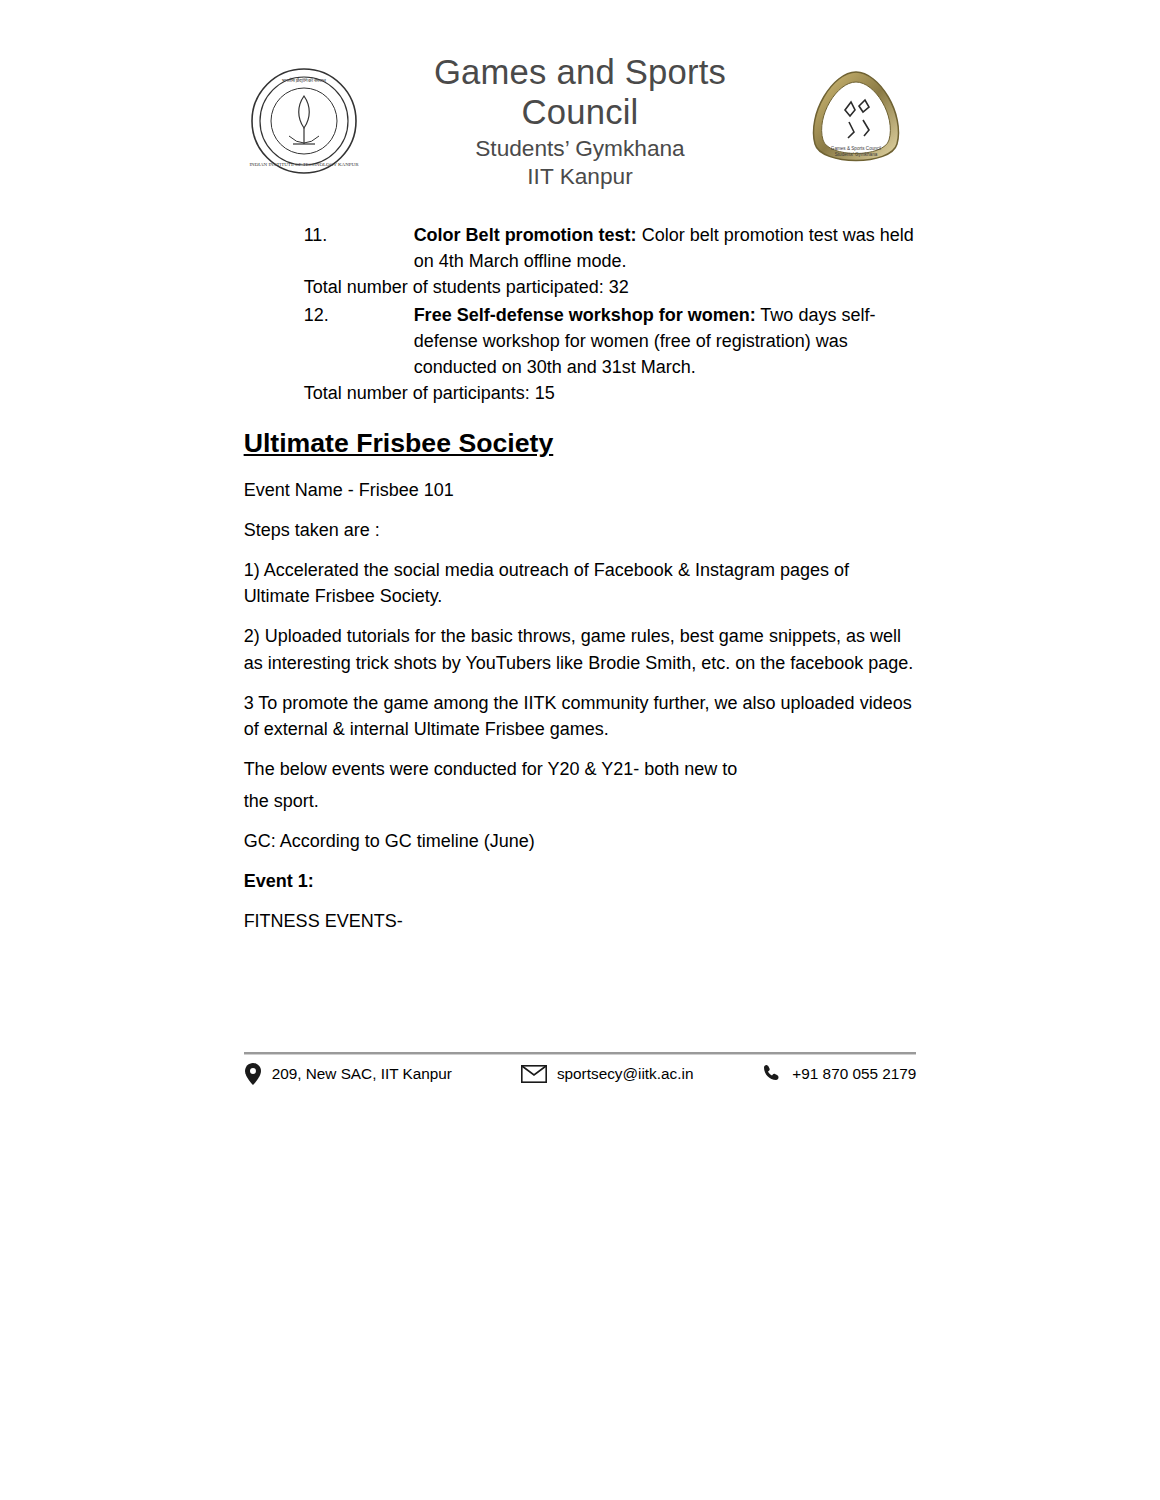भारतीय प्रौद्योगिकी संस्थान INDIAN INSTITUTE OF TECHNOLOGY KANPUR
Games and Sports Council
Students’ Gymkhana
IIT Kanpur
Games & Sports Council Students' Gymkhana
11. Color Belt promotion test: Color belt promotion test was held on 4th March offline mode.
Total number of students participated: 32
12. Free Self-defense workshop for women: Two days self-defense workshop for women (free of registration) was conducted on 30th and 31st March.
Total number of participants: 15
Ultimate Frisbee Society
Event Name - Frisbee 101
Steps taken are :
1) Accelerated the social media outreach of Facebook & Instagram pages of Ultimate Frisbee Society.
2) Uploaded tutorials for the basic throws, game rules, best game snippets, as well as interesting trick shots by YouTubers like Brodie Smith, etc. on the facebook page.
3 To promote the game among the IITK community further, we also uploaded videos of external & internal Ultimate Frisbee games.
The below events were conducted for Y20 & Y21- both new to
the sport.
GC: According to GC timeline (June)
Event 1:
FITNESS EVENTS-
209, New SAC, IIT Kanpur
sportsecy@iitk.ac.in
+91 870 055 2179